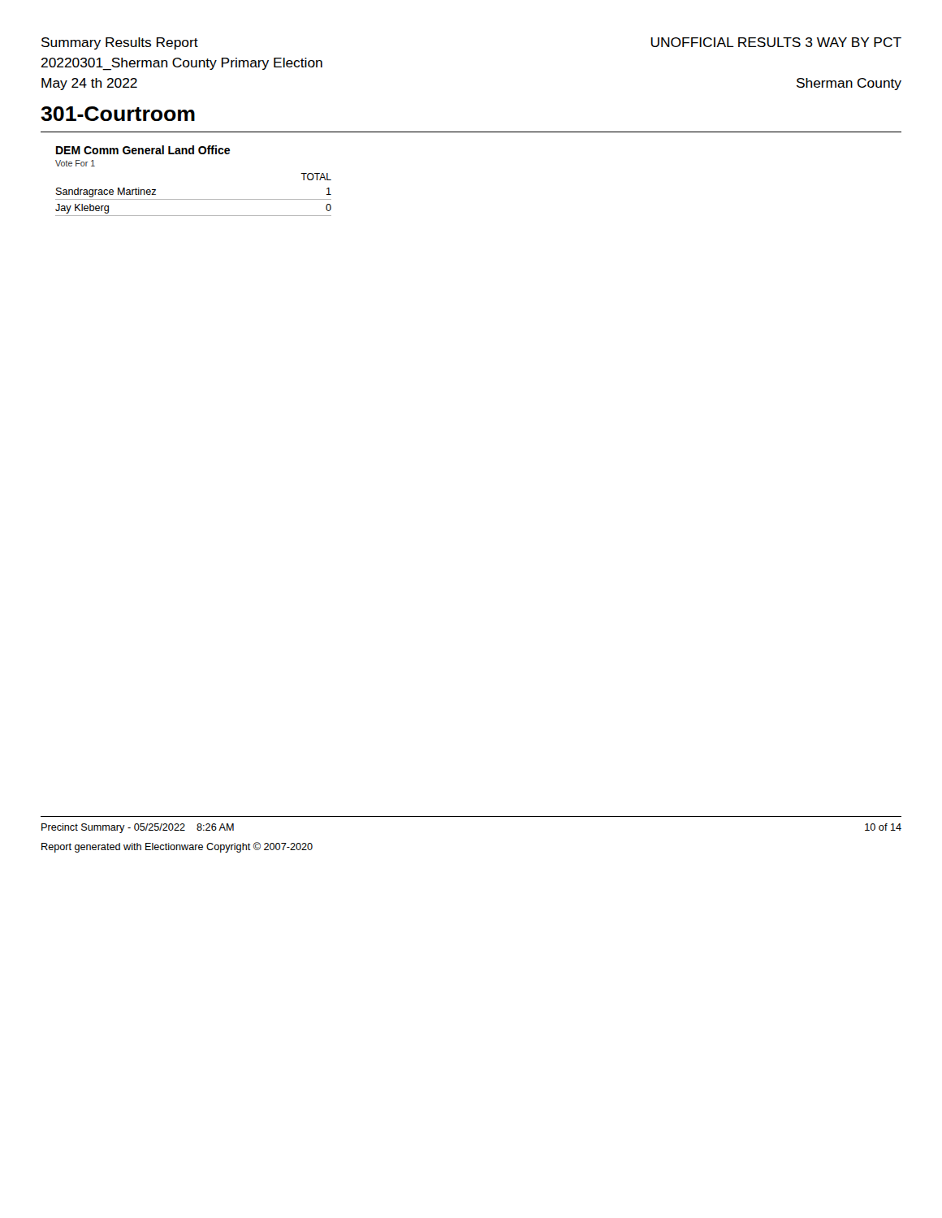Summary Results Report
20220301_Sherman County Primary Election
May 24 th 2022
UNOFFICIAL RESULTS 3 WAY BY PCT
Sherman County
301-Courtroom
DEM Comm General Land Office
Vote For 1
| | TOTAL |
| --- | --- |
| Sandragrace Martinez | 1 |
| Jay Kleberg | 0 |
Precinct Summary - 05/25/2022 8:26 AM 10 of 14
Report generated with Electionware Copyright © 2007-2020